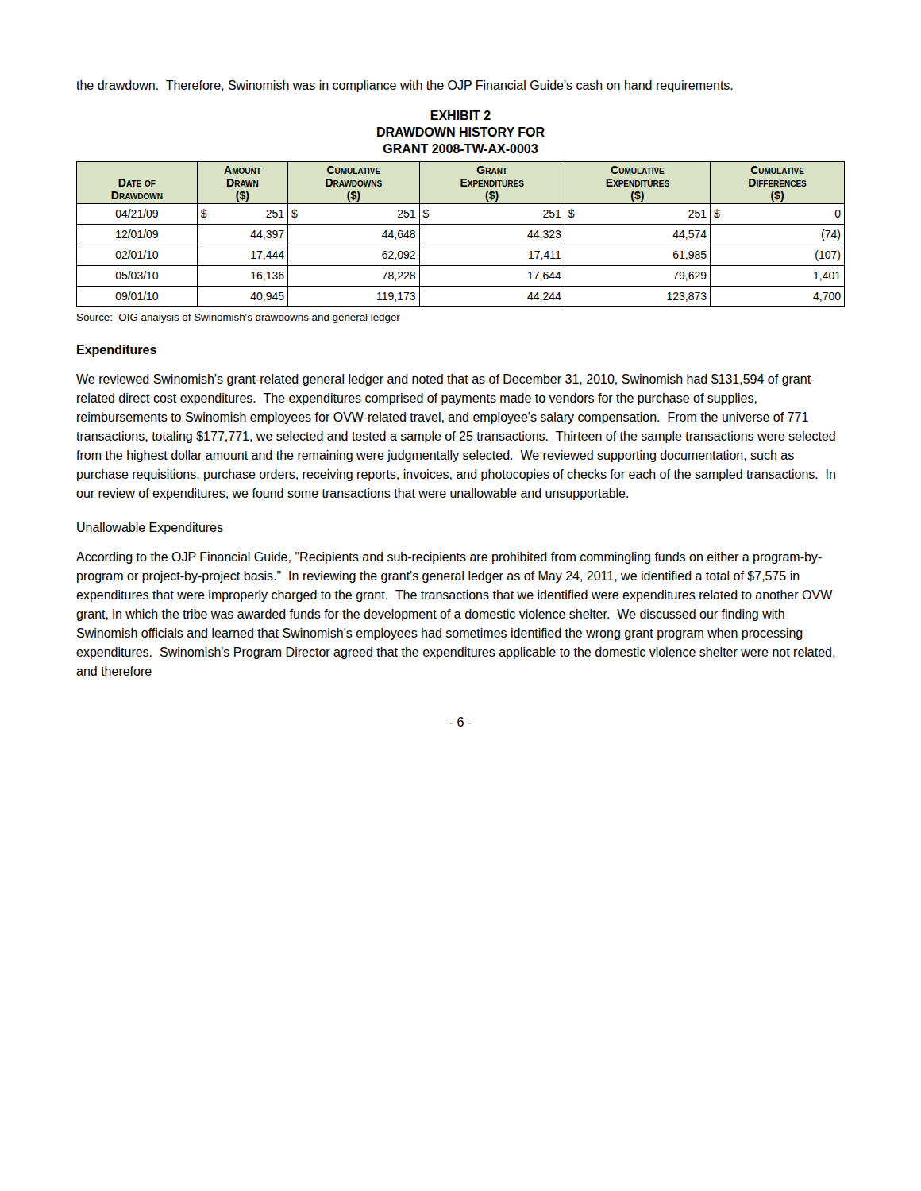the drawdown. Therefore, Swinomish was in compliance with the OJP Financial Guide's cash on hand requirements.
EXHIBIT 2
DRAWDOWN HISTORY FOR
GRANT 2008-TW-AX-0003
| Date of Drawdown | Amount Drawn ($) | Cumulative Drawdowns ($) | Grant Expenditures ($) | Cumulative Expenditures ($) | Cumulative Differences ($) |
| --- | --- | --- | --- | --- | --- |
| 04/21/09 | $ 251 | $ 251 | $ 251 | $ 251 | $ 0 |
| 12/01/09 | 44,397 | 44,648 | 44,323 | 44,574 | (74) |
| 02/01/10 | 17,444 | 62,092 | 17,411 | 61,985 | (107) |
| 05/03/10 | 16,136 | 78,228 | 17,644 | 79,629 | 1,401 |
| 09/01/10 | 40,945 | 119,173 | 44,244 | 123,873 | 4,700 |
Source: OIG analysis of Swinomish's drawdowns and general ledger
Expenditures
We reviewed Swinomish's grant-related general ledger and noted that as of December 31, 2010, Swinomish had $131,594 of grant-related direct cost expenditures. The expenditures comprised of payments made to vendors for the purchase of supplies, reimbursements to Swinomish employees for OVW-related travel, and employee's salary compensation. From the universe of 771 transactions, totaling $177,771, we selected and tested a sample of 25 transactions. Thirteen of the sample transactions were selected from the highest dollar amount and the remaining were judgmentally selected. We reviewed supporting documentation, such as purchase requisitions, purchase orders, receiving reports, invoices, and photocopies of checks for each of the sampled transactions. In our review of expenditures, we found some transactions that were unallowable and unsupportable.
Unallowable Expenditures
According to the OJP Financial Guide, "Recipients and sub-recipients are prohibited from commingling funds on either a program-by-program or project-by-project basis." In reviewing the grant's general ledger as of May 24, 2011, we identified a total of $7,575 in expenditures that were improperly charged to the grant. The transactions that we identified were expenditures related to another OVW grant, in which the tribe was awarded funds for the development of a domestic violence shelter. We discussed our finding with Swinomish officials and learned that Swinomish's employees had sometimes identified the wrong grant program when processing expenditures. Swinomish's Program Director agreed that the expenditures applicable to the domestic violence shelter were not related, and therefore
- 6 -